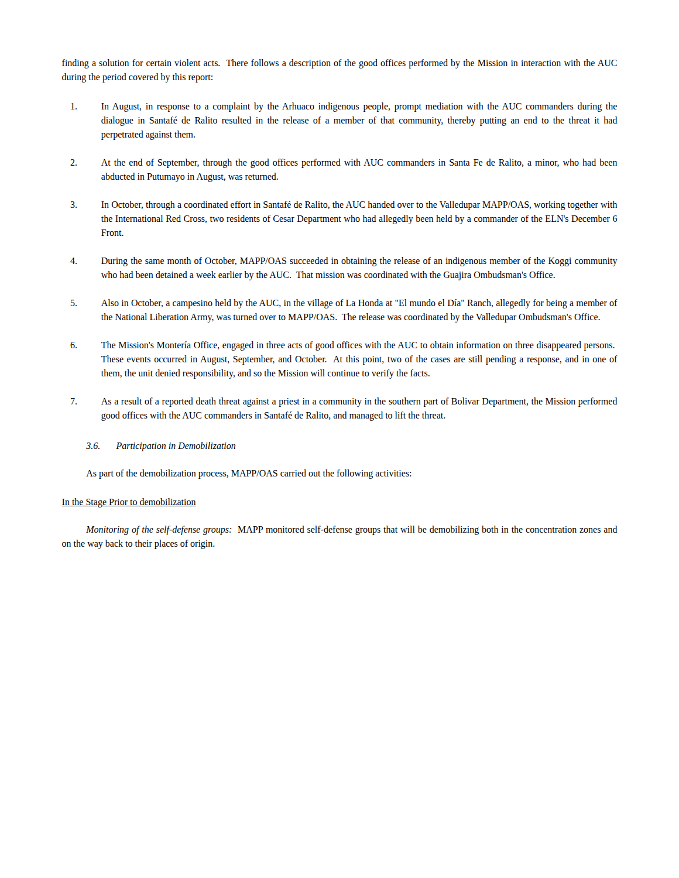finding a solution for certain violent acts. There follows a description of the good offices performed by the Mission in interaction with the AUC during the period covered by this report:
1. In August, in response to a complaint by the Arhuaco indigenous people, prompt mediation with the AUC commanders during the dialogue in Santafé de Ralito resulted in the release of a member of that community, thereby putting an end to the threat it had perpetrated against them.
2. At the end of September, through the good offices performed with AUC commanders in Santa Fe de Ralito, a minor, who had been abducted in Putumayo in August, was returned.
3. In October, through a coordinated effort in Santafé de Ralito, the AUC handed over to the Valledupar MAPP/OAS, working together with the International Red Cross, two residents of Cesar Department who had allegedly been held by a commander of the ELN's December 6 Front.
4. During the same month of October, MAPP/OAS succeeded in obtaining the release of an indigenous member of the Koggi community who had been detained a week earlier by the AUC. That mission was coordinated with the Guajira Ombudsman's Office.
5. Also in October, a campesino held by the AUC, in the village of La Honda at "El mundo el Día" Ranch, allegedly for being a member of the National Liberation Army, was turned over to MAPP/OAS. The release was coordinated by the Valledupar Ombudsman's Office.
6. The Mission's Montería Office, engaged in three acts of good offices with the AUC to obtain information on three disappeared persons. These events occurred in August, September, and October. At this point, two of the cases are still pending a response, and in one of them, the unit denied responsibility, and so the Mission will continue to verify the facts.
7. As a result of a reported death threat against a priest in a community in the southern part of Bolivar Department, the Mission performed good offices with the AUC commanders in Santafé de Ralito, and managed to lift the threat.
3.6. Participation in Demobilization
As part of the demobilization process, MAPP/OAS carried out the following activities:
In the Stage Prior to demobilization
Monitoring of the self-defense groups: MAPP monitored self-defense groups that will be demobilizing both in the concentration zones and on the way back to their places of origin.